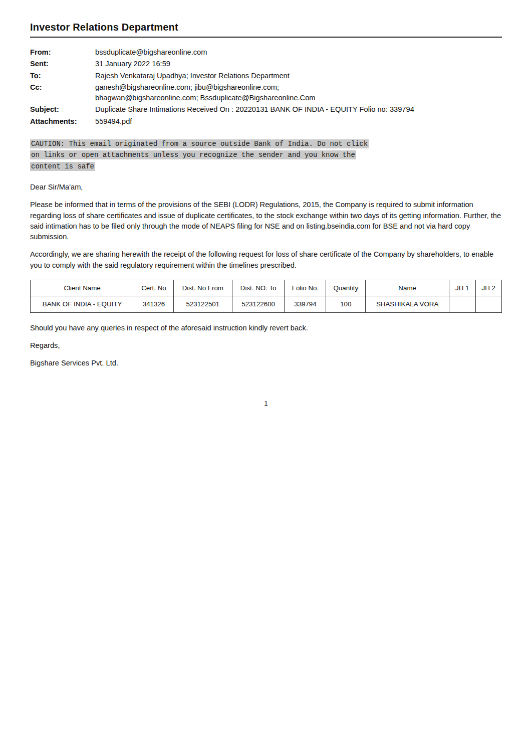Investor Relations Department
| From: | bssduplicate@bigshareonline.com |
| Sent: | 31 January 2022 16:59 |
| To: | Rajesh Venkataraj Upadhya; Investor Relations Department |
| Cc: | ganesh@bigshareonline.com; jibu@bigshareonline.com; bhagwan@bigshareonline.com; Bssduplicate@Bigshareonline.Com |
| Subject: | Duplicate Share Intimations Received On : 20220131 BANK OF INDIA - EQUITY Folio no: 339794 |
| Attachments: | 559494.pdf |
CAUTION: This email originated from a source outside Bank of India. Do not click
on links or open attachments unless you recognize the sender and you know the
content is safe
Dear Sir/Ma'am,
Please be informed that in terms of the provisions of the SEBI (LODR) Regulations, 2015, the Company is required to submit information regarding loss of share certificates and issue of duplicate certificates, to the stock exchange within two days of its getting information. Further, the said intimation has to be filed only through the mode of NEAPS filing for NSE and on listing.bseindia.com for BSE and not via hard copy submission.
Accordingly, we are sharing herewith the receipt of the following request for loss of share certificate of the Company by shareholders, to enable you to comply with the said regulatory requirement within the timelines prescribed.
| Client Name | Cert. No | Dist. No From | Dist. NO. To | Folio No. | Quantity | Name | JH 1 | JH 2 |
| --- | --- | --- | --- | --- | --- | --- | --- | --- |
| BANK OF INDIA - EQUITY | 341326 | 523122501 | 523122600 | 339794 | 100 | SHASHIKALA VORA | | |
Should you have any queries in respect of the aforesaid instruction kindly revert back.
Regards,
Bigshare Services Pvt. Ltd.
1